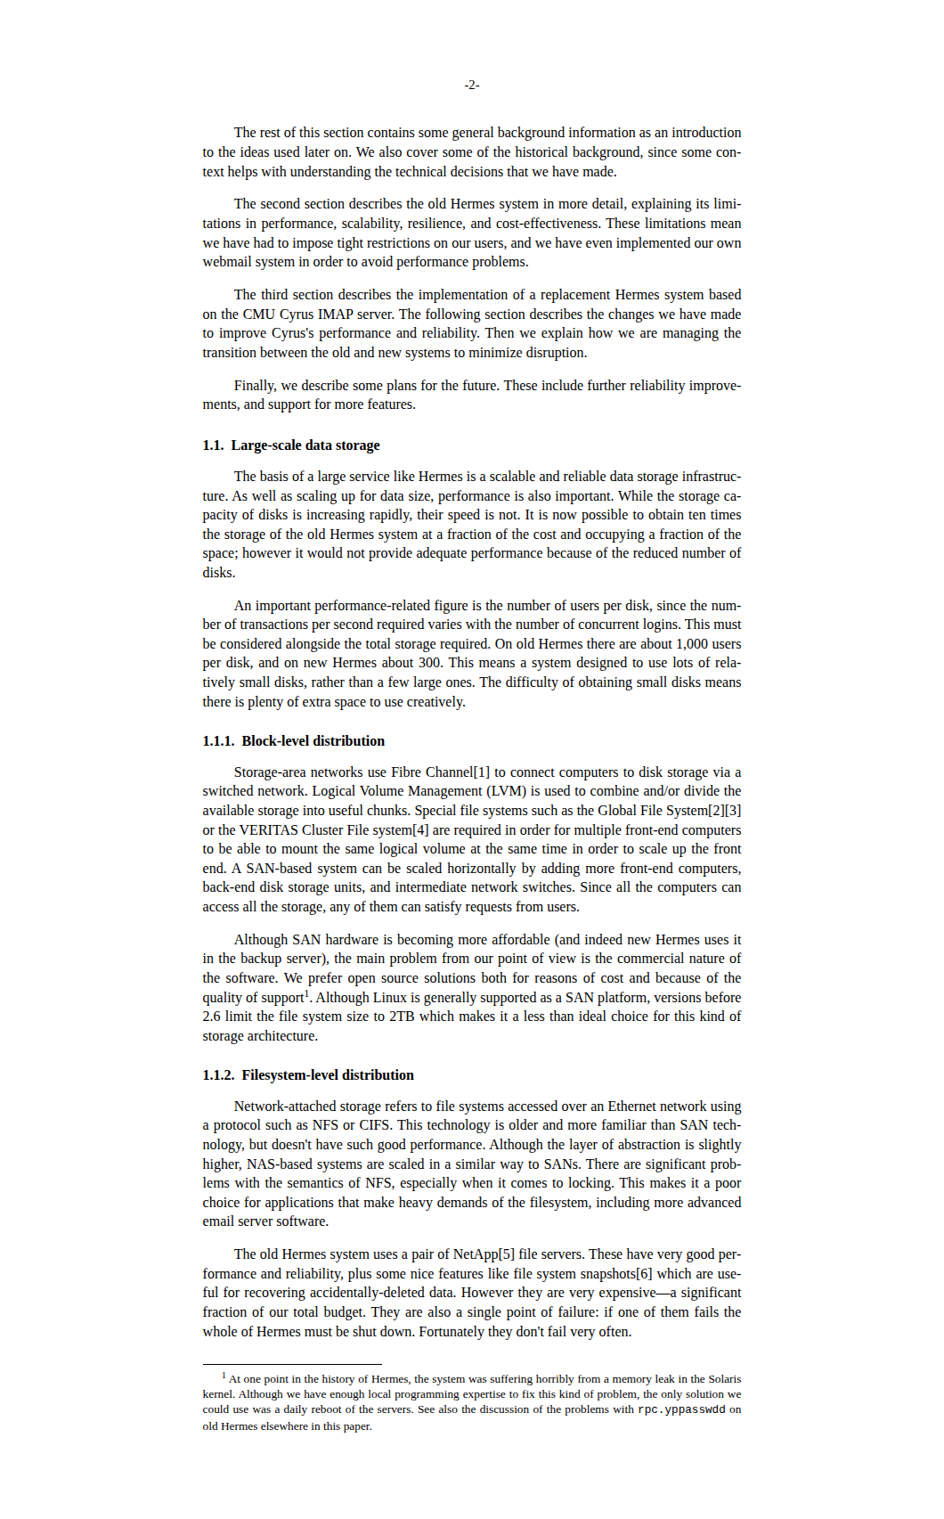-2-
The rest of this section contains some general background information as an introduction to the ideas used later on. We also cover some of the historical background, since some context helps with understanding the technical decisions that we have made.
The second section describes the old Hermes system in more detail, explaining its limitations in performance, scalability, resilience, and cost-effectiveness. These limitations mean we have had to impose tight restrictions on our users, and we have even implemented our own webmail system in order to avoid performance problems.
The third section describes the implementation of a replacement Hermes system based on the CMU Cyrus IMAP server. The following section describes the changes we have made to improve Cyrus's performance and reliability. Then we explain how we are managing the transition between the old and new systems to minimize disruption.
Finally, we describe some plans for the future. These include further reliability improvements, and support for more features.
1.1. Large-scale data storage
The basis of a large service like Hermes is a scalable and reliable data storage infrastructure. As well as scaling up for data size, performance is also important. While the storage capacity of disks is increasing rapidly, their speed is not. It is now possible to obtain ten times the storage of the old Hermes system at a fraction of the cost and occupying a fraction of the space; however it would not provide adequate performance because of the reduced number of disks.
An important performance-related figure is the number of users per disk, since the number of transactions per second required varies with the number of concurrent logins. This must be considered alongside the total storage required. On old Hermes there are about 1,000 users per disk, and on new Hermes about 300. This means a system designed to use lots of relatively small disks, rather than a few large ones. The difficulty of obtaining small disks means there is plenty of extra space to use creatively.
1.1.1. Block-level distribution
Storage-area networks use Fibre Channel[1] to connect computers to disk storage via a switched network. Logical Volume Management (LVM) is used to combine and/or divide the available storage into useful chunks. Special file systems such as the Global File System[2][3] or the VERITAS Cluster File system[4] are required in order for multiple front-end computers to be able to mount the same logical volume at the same time in order to scale up the front end. A SAN-based system can be scaled horizontally by adding more front-end computers, back-end disk storage units, and intermediate network switches. Since all the computers can access all the storage, any of them can satisfy requests from users.
Although SAN hardware is becoming more affordable (and indeed new Hermes uses it in the backup server), the main problem from our point of view is the commercial nature of the software. We prefer open source solutions both for reasons of cost and because of the quality of support1. Although Linux is generally supported as a SAN platform, versions before 2.6 limit the file system size to 2TB which makes it a less than ideal choice for this kind of storage architecture.
1.1.2. Filesystem-level distribution
Network-attached storage refers to file systems accessed over an Ethernet network using a protocol such as NFS or CIFS. This technology is older and more familiar than SAN technology, but doesn't have such good performance. Although the layer of abstraction is slightly higher, NAS-based systems are scaled in a similar way to SANs. There are significant problems with the semantics of NFS, especially when it comes to locking. This makes it a poor choice for applications that make heavy demands of the filesystem, including more advanced email server software.
The old Hermes system uses a pair of NetApp[5] file servers. These have very good performance and reliability, plus some nice features like file system snapshots[6] which are useful for recovering accidentally-deleted data. However they are very expensive—a significant fraction of our total budget. They are also a single point of failure: if one of them fails the whole of Hermes must be shut down. Fortunately they don't fail very often.
1 At one point in the history of Hermes, the system was suffering horribly from a memory leak in the Solaris kernel. Although we have enough local programming expertise to fix this kind of problem, the only solution we could use was a daily reboot of the servers. See also the discussion of the problems with rpc.yppasswdd on old Hermes elsewhere in this paper.